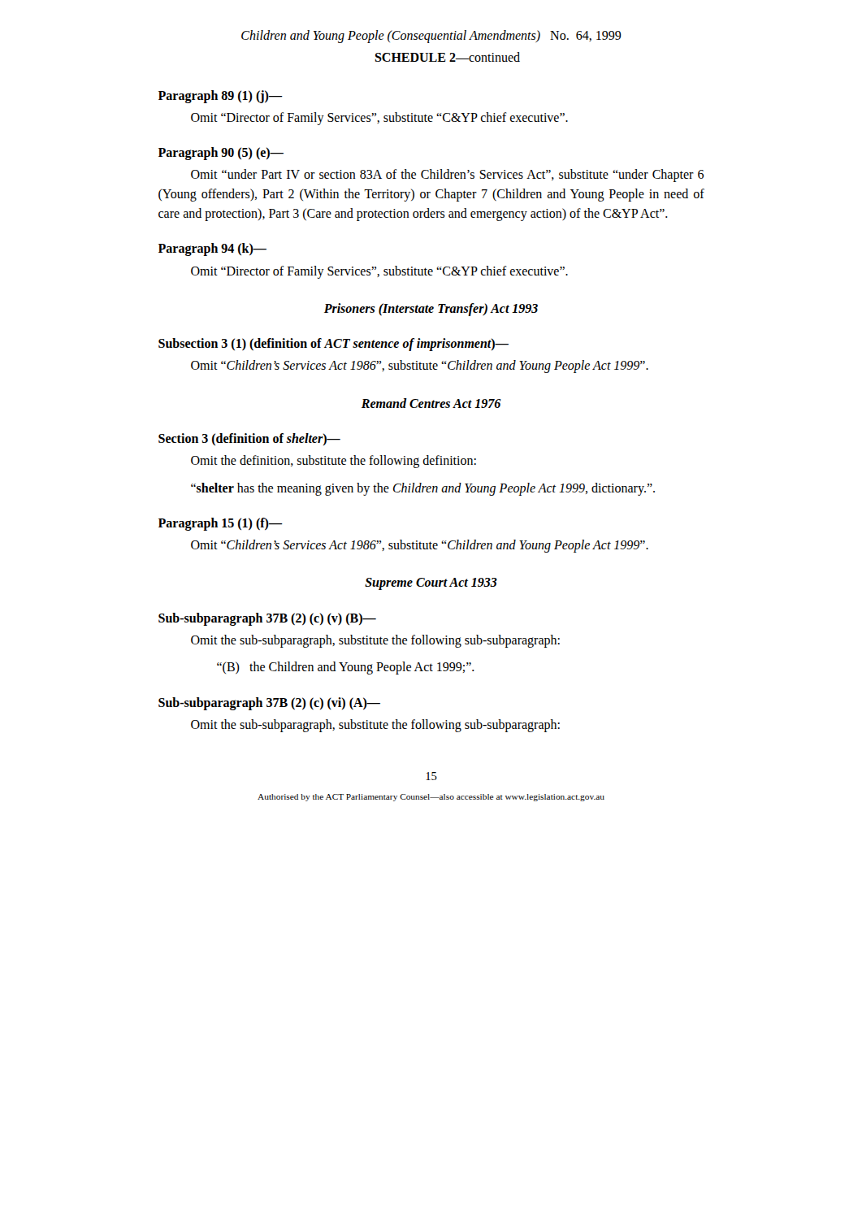Children and Young People (Consequential Amendments) No. 64, 1999
SCHEDULE 2—continued
Paragraph 89 (1) (j)—
Omit “Director of Family Services”, substitute “C&YP chief executive”.
Paragraph 90 (5) (e)—
Omit “under Part IV or section 83A of the Children’s Services Act”, substitute “under Chapter 6 (Young offenders), Part 2 (Within the Territory) or Chapter 7 (Children and Young People in need of care and protection), Part 3 (Care and protection orders and emergency action) of the C&YP Act”.
Paragraph 94 (k)—
Omit “Director of Family Services”, substitute “C&YP chief executive”.
Prisoners (Interstate Transfer) Act 1993
Subsection 3 (1) (definition of ACT sentence of imprisonment)—
Omit “Children’s Services Act 1986”, substitute “Children and Young People Act 1999”.
Remand Centres Act 1976
Section 3 (definition of shelter)—
Omit the definition, substitute the following definition:
“shelter has the meaning given by the Children and Young People Act 1999, dictionary.”.
Paragraph 15 (1) (f)—
Omit “Children’s Services Act 1986”, substitute “Children and Young People Act 1999”.
Supreme Court Act 1933
Sub-subparagraph 37B (2) (c) (v) (B)—
Omit the sub-subparagraph, substitute the following sub-subparagraph:
“(B) the Children and Young People Act 1999;”.
Sub-subparagraph 37B (2) (c) (vi) (A)—
Omit the sub-subparagraph, substitute the following sub-subparagraph:
15
Authorised by the ACT Parliamentary Counsel—also accessible at www.legislation.act.gov.au